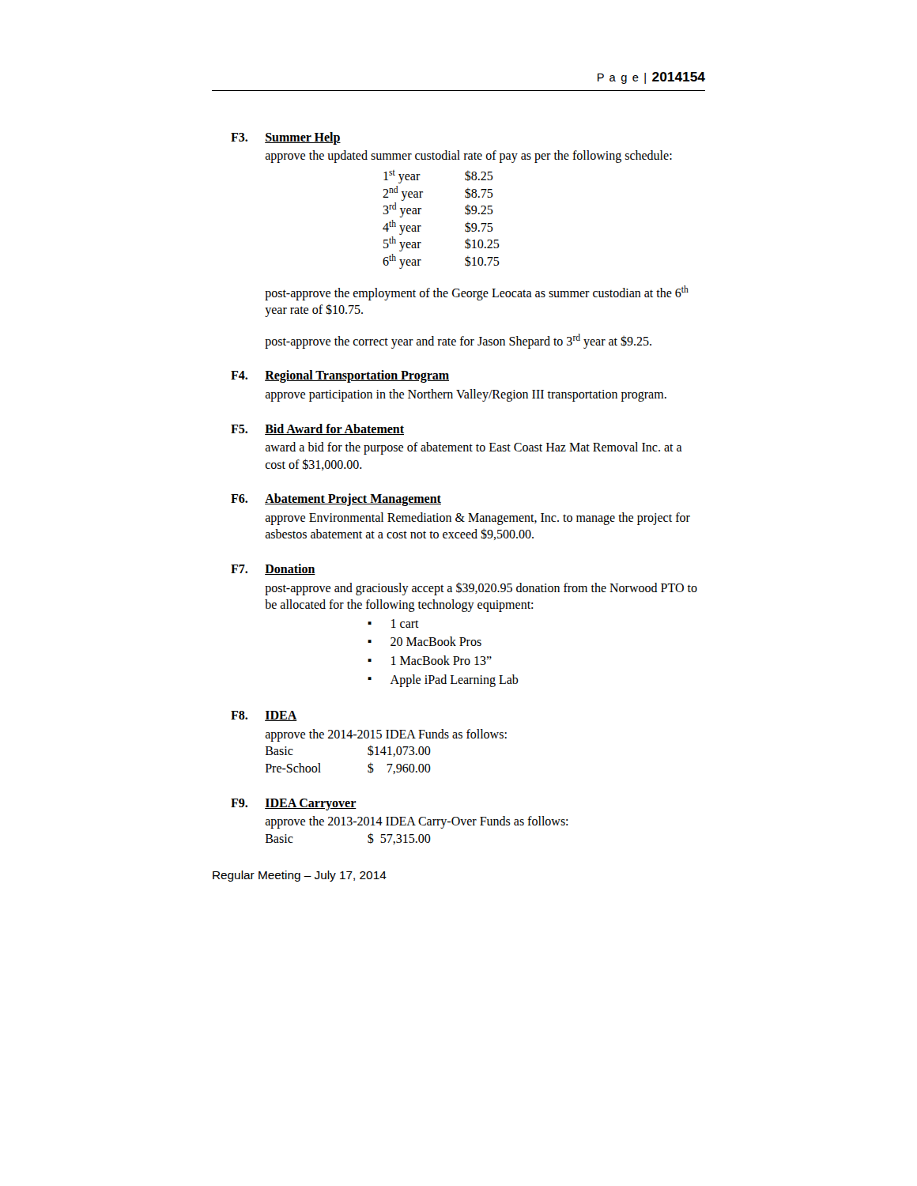P a g e | 2014154
F3.
Summer Help
approve the updated summer custodial rate of pay as per the following schedule:
| 1 st year | $8.25 |
| 2 nd year | $8.75 |
| 3 rd year | $9.25 |
| 4 th year | $9.75 |
| 5 th year | $10.25 |
| 6 th year | $10.75 |
post-approve the employment of the George Leocata as summer custodian at the 6th year rate of $10.75.
post-approve the correct year and rate for Jason Shepard to 3rd year at $9.25.
F4.
Regional Transportation Program
approve participation in the Northern Valley/Region III transportation program.
F5.
Bid Award for Abatement
award a bid for the purpose of abatement to East Coast Haz Mat Removal Inc. at a cost of $31,000.00.
F6.
Abatement Project Management
approve Environmental Remediation & Management, Inc. to manage the project for asbestos abatement at a cost not to exceed $9,500.00.
F7.
Donation
post-approve and graciously accept a $39,020.95 donation from the Norwood PTO to be allocated for the following technology equipment:
1 cart
20 MacBook Pros
1 MacBook Pro 13”
Apple iPad Learning Lab
F8.
IDEA
approve the 2014-2015 IDEA Funds as follows:
Basic$141,073.00
Pre-School$ 7,960.00
F9.
IDEA Carryover
approve the 2013-2014 IDEA Carry-Over Funds as follows:
Basic$ 57,315.00
Regular Meeting – July 17, 2014